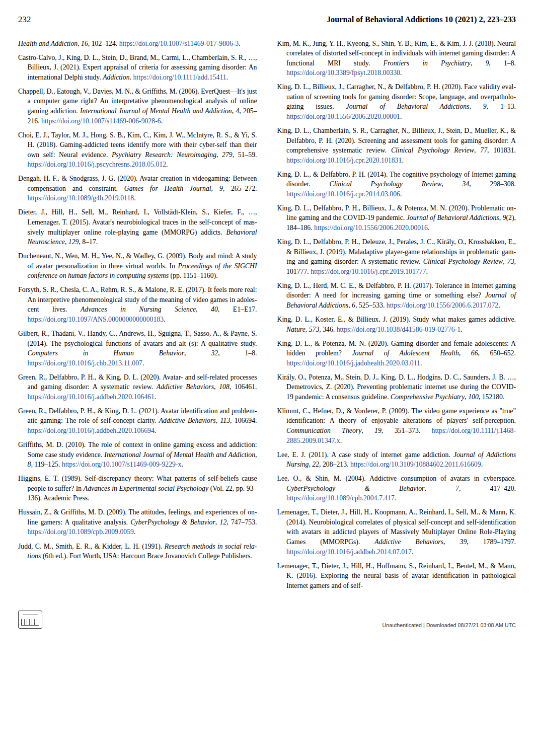232
Journal of Behavioral Addictions 10 (2021) 2, 223–233
Health and Addiction, 16, 102–124. https://doi.org/10.1007/s11469-017-9806-3.
Castro-Calvo, J., King, D. L., Stein, D., Brand, M., Carmi, L., Chamberlain, S. R., …, Billieux, J. (2021). Expert appraisal of criteria for assessing gaming disorder: An international Delphi study. Addiction. https://doi.org/10.1111/add.15411.
Chappell, D., Eatough, V., Davies, M. N., & Griffiths, M. (2006). EverQuest—It's just a computer game right? An interpretative phenomenological analysis of online gaming addiction. International Journal of Mental Health and Addiction, 4, 205–216. https://doi.org/10.1007/s11469-006-9028-6.
Choi, E. J., Taylor, M. J., Hong, S. B., Kim, C., Kim, J. W., McIntyre, R. S., & Yi, S. H. (2018). Gaming-addicted teens identify more with their cyber-self than their own self: Neural evidence. Psychiatry Research: Neuroimaging, 279, 51–59. https://doi.org/10.1016/j.pscychresns.2018.05.012.
Dengah, H. F., & Snodgrass, J. G. (2020). Avatar creation in videogaming: Between compensation and constraint. Games for Health Journal, 9, 265–272. https://doi.org/10.1089/g4h.2019.0118.
Dieter, J., Hill, H., Sell, M., Reinhard, I., Vollstädt-Klein, S., Kiefer, F., …, Lemenager, T. (2015). Avatar's neurobiological traces in the self-concept of massively multiplayer online role-playing game (MMORPG) addicts. Behavioral Neuroscience, 129, 8–17.
Ducheneaut, N., Wen, M. H., Yee, N., & Wadley, G. (2009). Body and mind: A study of avatar personalization in three virtual worlds. In Proceedings of the SIGCHI conference on human factors in computing systems (pp. 1151–1160).
Forsyth, S. R., Chesla, C. A., Rehm, R. S., & Malone, R. E. (2017). It feels more real: An interpretive phenomenological study of the meaning of video games in adolescent lives. Advances in Nursing Science, 40, E1–E17. https://doi.org/10.1097/ANS.0000000000000183.
Gilbert, R., Thadani, V., Handy, C., Andrews, H., Sguigna, T., Sasso, A., & Payne, S. (2014). The psychological functions of avatars and alt (s): A qualitative study. Computers in Human Behavior, 32, 1–8. https://doi.org/10.1016/j.chb.2013.11.007.
Green, R., Delfabbro, P. H., & King, D. L. (2020). Avatar- and self-related processes and gaming disorder: A systematic review. Addictive Behaviors, 108, 106461. https://doi.org/10.1016/j.addbeh.2020.106461.
Green, R., Delfabbro, P. H., & King, D. L. (2021). Avatar identification and problematic gaming: The role of self-concept clarity. Addictive Behaviors, 113, 106694. https://doi.org/10.1016/j.addbeh.2020.106694.
Griffiths, M. D. (2010). The role of context in online gaming excess and addiction: Some case study evidence. International Journal of Mental Health and Addiction, 8, 119–125. https://doi.org/10.1007/s11469-009-9229-x.
Higgins, E. T. (1989). Self-discrepancy theory: What patterns of self-beliefs cause people to suffer? In Advances in Experimental social Psychology (Vol. 22, pp. 93–136). Academic Press.
Hussain, Z., & Griffiths, M. D. (2009). The attitudes, feelings, and experiences of online gamers: A qualitative analysis. CyberPsychology & Behavior, 12, 747–753. https://doi.org/10.1089/cpb.2009.0059.
Judd, C. M., Smith, E. R., & Kidder, L. H. (1991). Research methods in social relations (6th ed.). Fort Worth, USA: Harcourt Brace Jovanovich College Publishers.
Kim, M. K., Jung, Y. H., Kyeong, S., Shin, Y. B., Kim, E., & Kim, J. J. (2018). Neural correlates of distorted self-concept in individuals with internet gaming disorder: A functional MRI study. Frontiers in Psychiatry, 9, 1–8. https://doi.org/10.3389/fpsyt.2018.00330.
King, D. L., Billieux, J., Carragher, N., & Delfabbro, P. H. (2020). Face validity evaluation of screening tools for gaming disorder: Scope, language, and overpathologizing issues. Journal of Behavioral Addictions, 9, 1–13. https://doi.org/10.1556/2006.2020.00001.
King, D. L., Chamberlain, S. R., Carragher, N., Billieux, J., Stein, D., Mueller, K., & Delfabbro, P. H. (2020). Screening and assessment tools for gaming disorder: A comprehensive systematic review. Clinical Psychology Review, 77, 101831. https://doi.org/10.1016/j.cpr.2020.101831.
King, D. L., & Delfabbro, P. H. (2014). The cognitive psychology of Internet gaming disorder. Clinical Psychology Review, 34, 298–308. https://doi.org/10.1016/j.cpr.2014.03.006.
King, D. L., Delfabbro, P. H., Billieux, J., & Potenza, M. N. (2020). Problematic online gaming and the COVID-19 pandemic. Journal of Behavioral Addictions, 9(2), 184–186. https://doi.org/10.1556/2006.2020.00016.
King, D. L., Delfabbro, P. H., Deleuze, J., Perales, J. C., Király, O., Krossbakken, E., & Billieux, J. (2019). Maladaptive player-game relationships in problematic gaming and gaming disorder: A systematic review. Clinical Psychology Review, 73, 101777. https://doi.org/10.1016/j.cpr.2019.101777.
King, D. L., Herd, M. C. E., & Delfabbro, P. H. (2017). Tolerance in Internet gaming disorder: A need for increasing gaming time or something else? Journal of Behavioral Addictions, 6, 525–533. https://doi.org/10.1556/2006.6.2017.072.
King, D. L., Koster, E., & Billieux, J. (2019). Study what makes games addictive. Nature, 573, 346. https://doi.org/10.1038/d41586-019-02776-1.
King, D. L., & Potenza, M. N. (2020). Gaming disorder and female adolescents: A hidden problem? Journal of Adolescent Health, 66, 650–652. https://doi.org/10.1016/j.jadohealth.2020.03.011.
Király, O., Potenza, M., Stein, D. J., King, D. L., Hodgins, D. C., Saunders, J. B. …, Demetrovics, Z. (2020). Preventing problematic internet use during the COVID-19 pandemic: A consensus guideline. Comprehensive Psychiatry, 100, 152180.
Klimmt, C., Hefner, D., & Vorderer, P. (2009). The video game experience as "true" identification: A theory of enjoyable alterations of players' self-perception. Communication Theory, 19, 351–373. https://doi.org/10.1111/j.1468-2885.2009.01347.x.
Lee, E. J. (2011). A case study of internet game addiction. Journal of Addictions Nursing, 22, 208–213. https://doi.org/10.3109/10884602.2011.616609.
Lee, O., & Shin, M. (2004). Addictive consumption of avatars in cyberspace. CyberPsychology & Behavior, 7, 417–420. https://doi.org/10.1089/cpb.2004.7.417.
Lemenager, T., Dieter, J., Hill, H., Koopmann, A., Reinhard, I., Sell, M., & Mann, K. (2014). Neurobiological correlates of physical self-concept and self-identification with avatars in addicted players of Massively Multiplayer Online Role-Playing Games (MMORPGs). Addictive Behaviors, 39, 1789–1797. https://doi.org/10.1016/j.addbeh.2014.07.017.
Lemenager, T., Dieter, J., Hill, H., Hoffmann, S., Reinhard, I., Beutel, M., & Mann, K. (2016). Exploring the neural basis of avatar identification in pathological Internet gamers and of self-
Unauthenticated | Downloaded 08/27/21 03:08 AM UTC